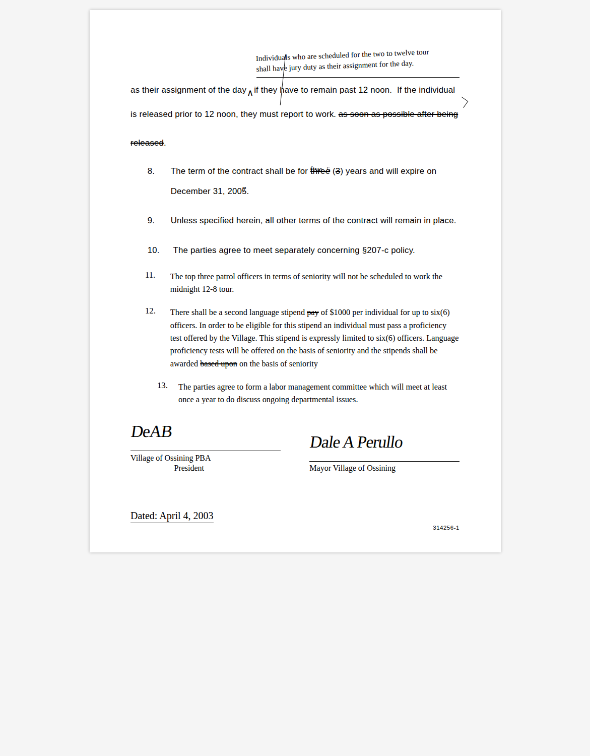Individuals who are scheduled for the two to twelve tour
shall have jury duty as their assignment for the day.
as their assignment of the day∧if they have to remain past 12 noon. If the individual is released prior to 12 noon, they must report to work. as soon as possible after being
released.
8.
The term of the contract shall be for five 5 three (3) years and will expire on
December 31, 20075.
9.
Unless specified herein, all other terms of the contract will remain in place.
10.
The parties agree to meet separately concerning §207-c policy.
11.
The top three patrol officers in terms of seniority will not be scheduled to work the midnight 12-8 tour.
12.
There shall be a second language stipend pay of $1000 per individual for up to six(6) officers. In order to be eligible for this stipend an individual must pass a proficiency test offered by the Village. This stipend is expressly limited to six(6) officers. Language proficiency tests will be offered on the basis of seniority and the stipends shall be awarded based upon on the basis of seniority
13.
The parties agree to form a labor management committee which will meet at least once a year to do discuss ongoing departmental issues.
D e A B   
Village of Ossining PBA President
Dale A Perullo
Mayor Village of Ossining
Dated: April 4, 2003
314256-1